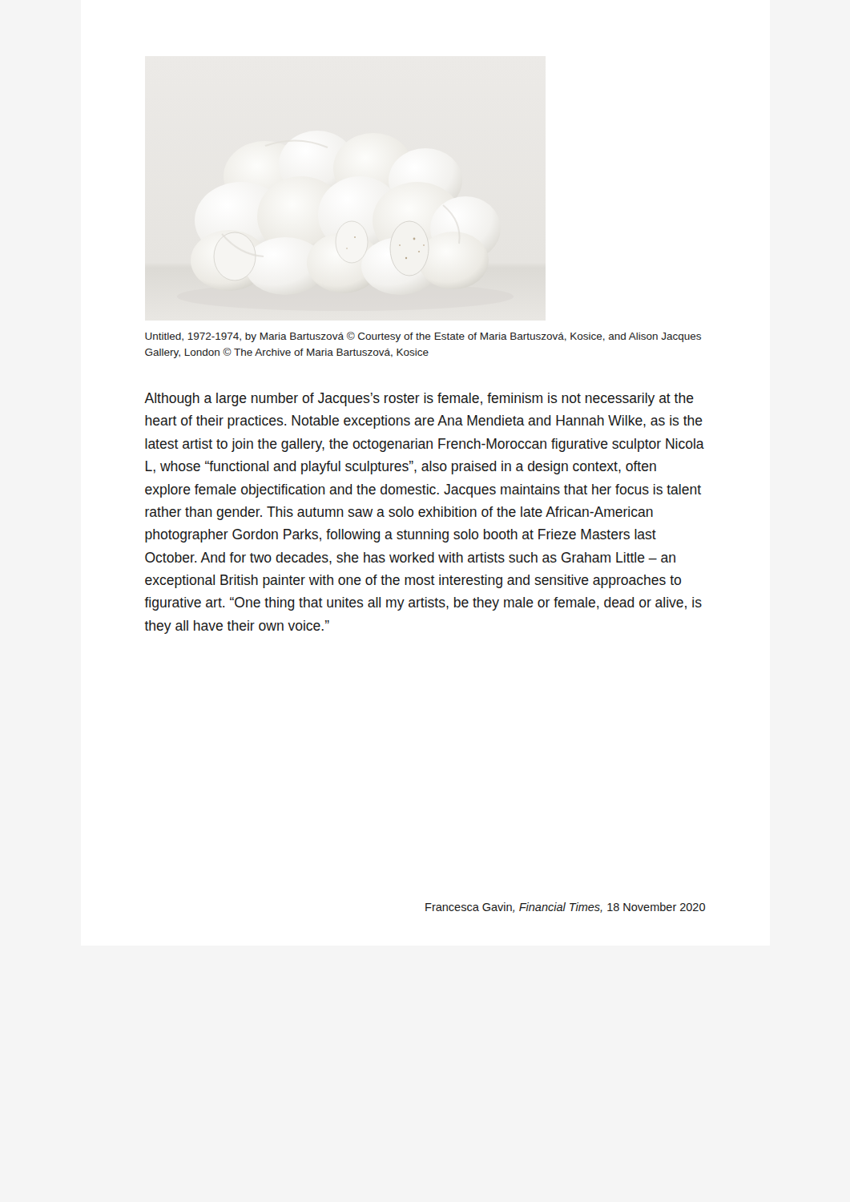Untitled, 1972-1974, by Maria Bartuszová © Courtesy of the Estate of Maria Bartuszová, Kosice, and Alison Jacques Gallery, London © The Archive of Maria Bartuszová, Kosice
Although a large number of Jacques’s roster is female, feminism is not necessarily at the heart of their practices. Notable exceptions are Ana Mendieta and Hannah Wilke, as is the latest artist to join the gallery, the octogenarian French-Moroccan figurative sculptor Nicola L, whose “functional and playful sculptures”, also praised in a design context, often explore female objectification and the domestic. Jacques maintains that her focus is talent rather than gender. This autumn saw a solo exhibition of the late African-American photographer Gordon Parks, following a stunning solo booth at Frieze Masters last October. And for two decades, she has worked with artists such as Graham Little – an exceptional British painter with one of the most interesting and sensitive approaches to figurative art. “One thing that unites all my artists, be they male or female, dead or alive, is they all have their own voice.”
Francesca Gavin, Financial Times, 18 November 2020